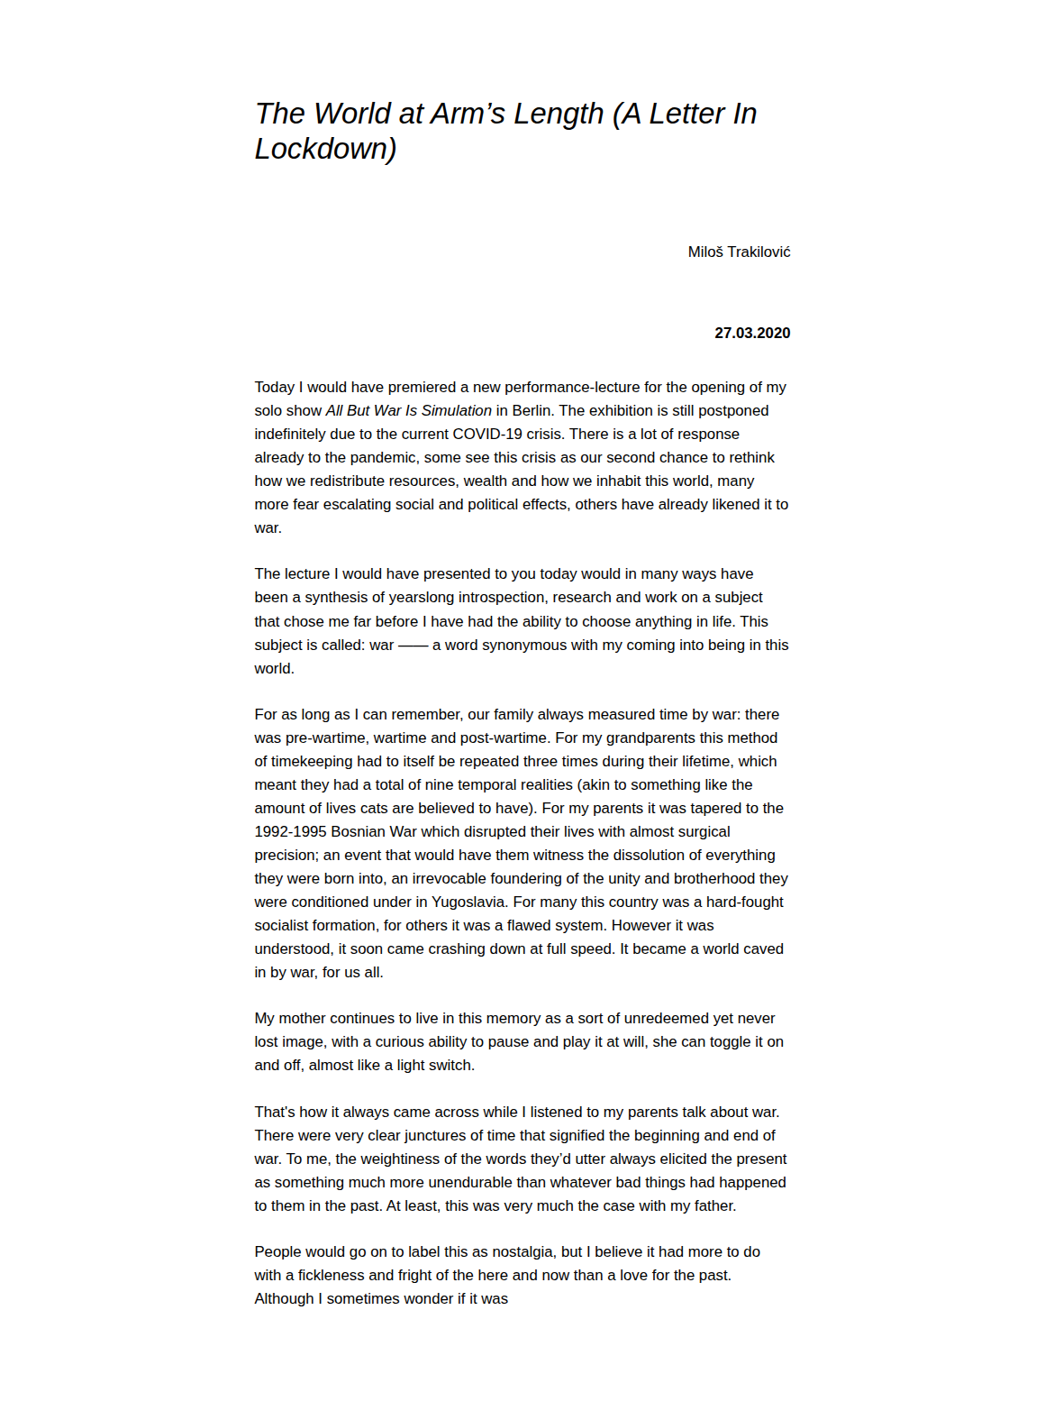The World at Arm’s Length (A Letter In Lockdown)
Miloš Trakilović
27.03.2020
Today I would have premiered a new performance-lecture for the opening of my solo show All But War Is Simulation in Berlin. The exhibition is still postponed indefinitely due to the current COVID-19 crisis. There is a lot of response already to the pandemic, some see this crisis as our second chance to rethink how we redistribute resources, wealth and how we inhabit this world, many more fear escalating social and political effects, others have already likened it to war.
The lecture I would have presented to you today would in many ways have been a synthesis of yearslong introspection, research and work on a subject that chose me far before I have had the ability to choose anything in life. This subject is called: war —— a word synonymous with my coming into being in this world.
For as long as I can remember, our family always measured time by war: there was pre-wartime, wartime and post-wartime. For my grandparents this method of timekeeping had to itself be repeated three times during their lifetime, which meant they had a total of nine temporal realities (akin to something like the amount of lives cats are believed to have). For my parents it was tapered to the 1992-1995 Bosnian War which disrupted their lives with almost surgical precision; an event that would have them witness the dissolution of everything they were born into, an irrevocable foundering of the unity and brotherhood they were conditioned under in Yugoslavia. For many this country was a hard-fought socialist formation, for others it was a flawed system. However it was understood, it soon came crashing down at full speed. It became a world caved in by war, for us all.
My mother continues to live in this memory as a sort of unredeemed yet never lost image, with a curious ability to pause and play it at will, she can toggle it on and off, almost like a light switch.
That's how it always came across while I listened to my parents talk about war. There were very clear junctures of time that signified the beginning and end of war. To me, the weightiness of the words they’d utter always elicited the present as something much more unendurable than whatever bad things had happened to them in the past. At least, this was very much the case with my father.
People would go on to label this as nostalgia, but I believe it had more to do with a fickleness and fright of the here and now than a love for the past. Although I sometimes wonder if it was